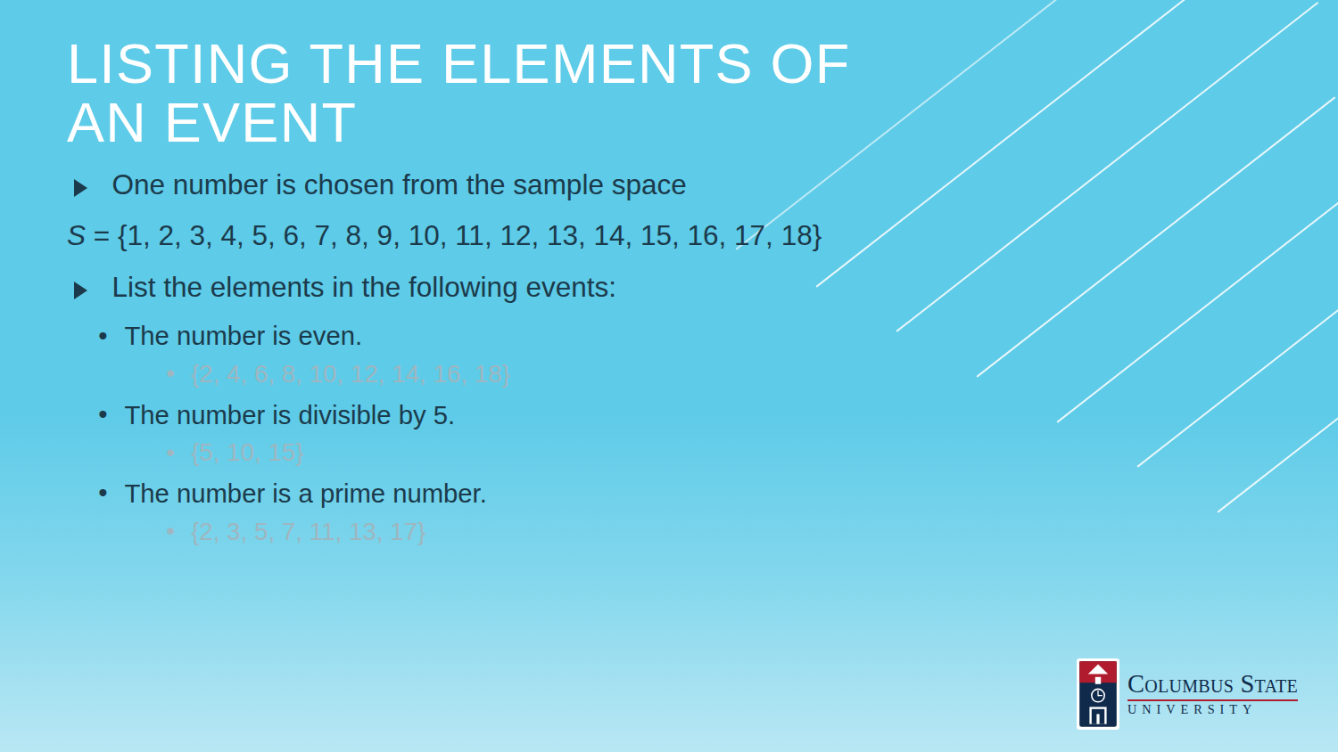Listing the Elements of an Event
One number is chosen from the sample space
S = {1, 2, 3, 4, 5, 6, 7, 8, 9, 10, 11, 12, 13, 14, 15, 16, 17, 18}
List the elements in the following events:
The number is even.
{2, 4, 6, 8, 10, 12, 14, 16, 18}
The number is divisible by 5.
{5, 10, 15}
The number is a prime number.
{2, 3, 5, 7, 11, 13, 17}
Columbus State
University